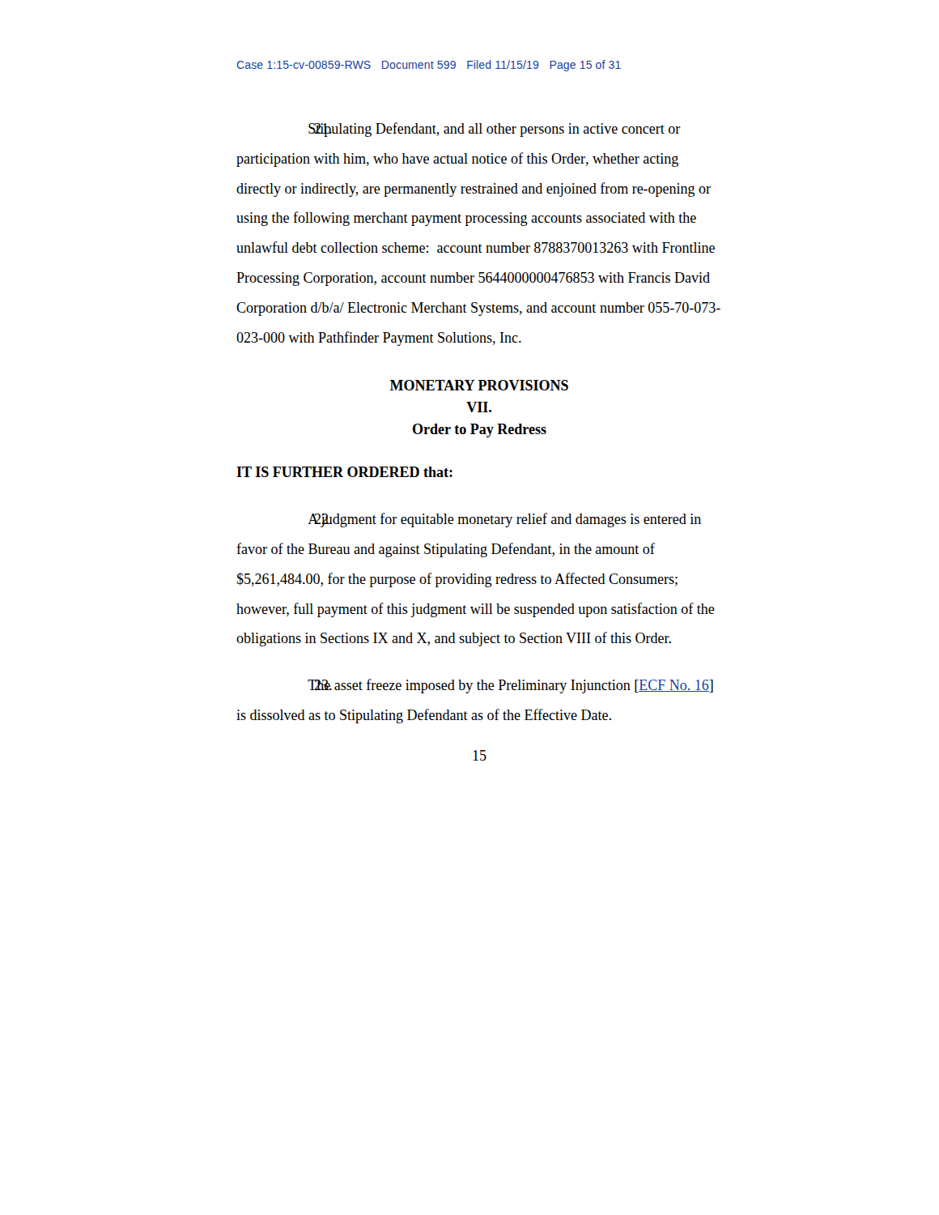Case 1:15-cv-00859-RWS Document 599 Filed 11/15/19 Page 15 of 31
21. Stipulating Defendant, and all other persons in active concert or participation with him, who have actual notice of this Order, whether acting directly or indirectly, are permanently restrained and enjoined from re-opening or using the following merchant payment processing accounts associated with the unlawful debt collection scheme: account number 8788370013263 with Frontline Processing Corporation, account number 5644000000476853 with Francis David Corporation d/b/a/ Electronic Merchant Systems, and account number 055-70-073-023-000 with Pathfinder Payment Solutions, Inc.
MONETARY PROVISIONS
VII.
Order to Pay Redress
IT IS FURTHER ORDERED that:
22. A judgment for equitable monetary relief and damages is entered in favor of the Bureau and against Stipulating Defendant, in the amount of $5,261,484.00, for the purpose of providing redress to Affected Consumers; however, full payment of this judgment will be suspended upon satisfaction of the obligations in Sections IX and X, and subject to Section VIII of this Order.
23. The asset freeze imposed by the Preliminary Injunction [ECF No. 16] is dissolved as to Stipulating Defendant as of the Effective Date.
15